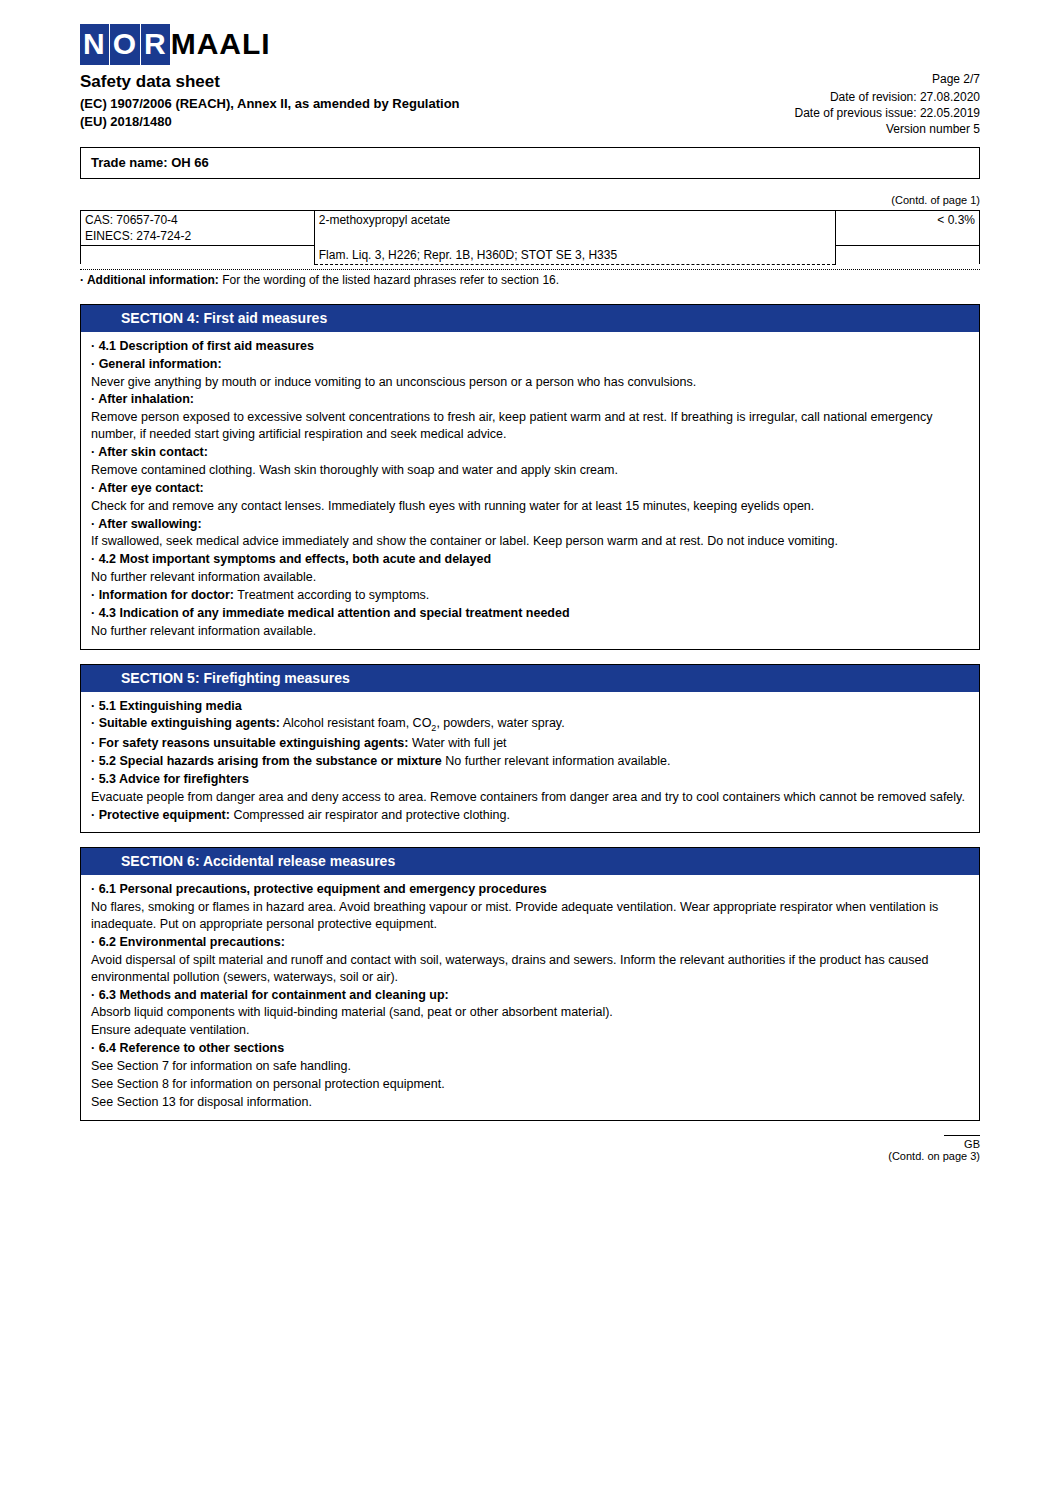NORMAALI
Safety data sheet
(EC) 1907/2006 (REACH), Annex II, as amended by Regulation
(EU) 2018/1480
Page 2/7
Date of revision: 27.08.2020
Date of previous issue: 22.05.2019
Version number 5
Trade name: OH 66
(Contd. of page 1)
| CAS: 70657-70-4 EINECS: 274-724-2 | 2-methoxypropyl acetate | < 0.3% |
| | Flam. Liq. 3, H226; Repr. 1B, H360D; STOT SE 3, H335 | |
· Additional information: For the wording of the listed hazard phrases refer to section 16.
SECTION 4: First aid measures
· 4.1 Description of first aid measures
· General information:
Never give anything by mouth or induce vomiting to an unconscious person or a person who has convulsions.
· After inhalation:
Remove person exposed to excessive solvent concentrations to fresh air, keep patient warm and at rest. If breathing is irregular, call national emergency number, if needed start giving artificial respiration and seek medical advice.
· After skin contact:
Remove contamined clothing. Wash skin thoroughly with soap and water and apply skin cream.
· After eye contact:
Check for and remove any contact lenses. Immediately flush eyes with running water for at least 15 minutes, keeping eyelids open.
· After swallowing:
If swallowed, seek medical advice immediately and show the container or label. Keep person warm and at rest. Do not induce vomiting.
· 4.2 Most important symptoms and effects, both acute and delayed
No further relevant information available.
· Information for doctor: Treatment according to symptoms.
· 4.3 Indication of any immediate medical attention and special treatment needed
No further relevant information available.
SECTION 5: Firefighting measures
· 5.1 Extinguishing media
· Suitable extinguishing agents: Alcohol resistant foam, CO2, powders, water spray.
· For safety reasons unsuitable extinguishing agents: Water with full jet
· 5.2 Special hazards arising from the substance or mixture No further relevant information available.
· 5.3 Advice for firefighters
Evacuate people from danger area and deny access to area. Remove containers from danger area and try to cool containers which cannot be removed safely.
· Protective equipment: Compressed air respirator and protective clothing.
SECTION 6: Accidental release measures
· 6.1 Personal precautions, protective equipment and emergency procedures
No flares, smoking or flames in hazard area. Avoid breathing vapour or mist. Provide adequate ventilation. Wear appropriate respirator when ventilation is inadequate. Put on appropriate personal protective equipment.
· 6.2 Environmental precautions:
Avoid dispersal of spilt material and runoff and contact with soil, waterways, drains and sewers. Inform the relevant authorities if the product has caused environmental pollution (sewers, waterways, soil or air).
· 6.3 Methods and material for containment and cleaning up:
Absorb liquid components with liquid-binding material (sand, peat or other absorbent material).
Ensure adequate ventilation.
· 6.4 Reference to other sections
See Section 7 for information on safe handling.
See Section 8 for information on personal protection equipment.
See Section 13 for disposal information.
GB
(Contd. on page 3)